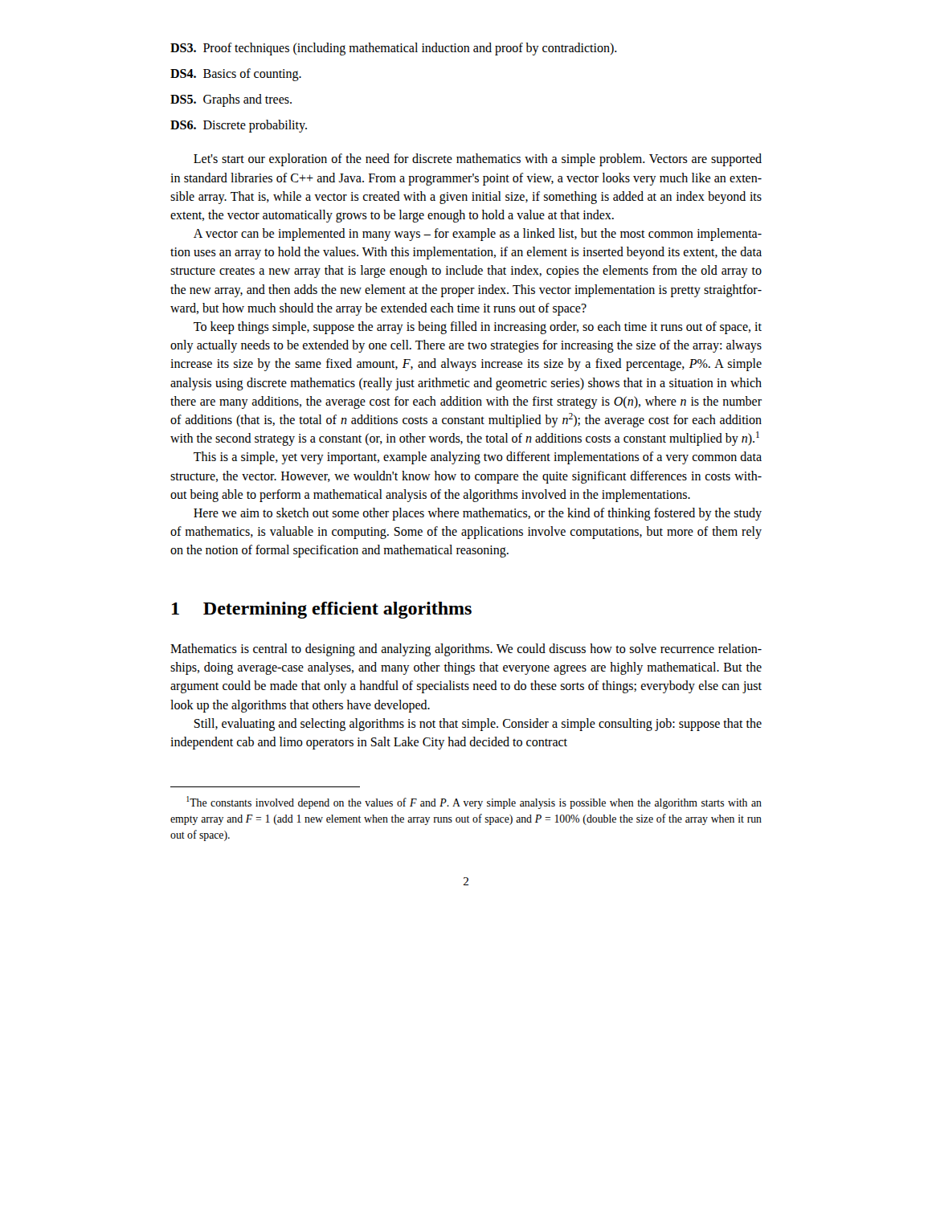DS3.
Proof techniques (including mathematical induction and proof by contradiction).
DS4.
Basics of counting.
DS5.
Graphs and trees.
DS6.
Discrete probability.
Let's start our exploration of the need for discrete mathematics with a simple problem. Vectors are supported in standard libraries of C++ and Java. From a programmer's point of view, a vector looks very much like an extensible array. That is, while a vector is created with a given initial size, if something is added at an index beyond its extent, the vector automatically grows to be large enough to hold a value at that index.
A vector can be implemented in many ways – for example as a linked list, but the most common implementation uses an array to hold the values. With this implementation, if an element is inserted beyond its extent, the data structure creates a new array that is large enough to include that index, copies the elements from the old array to the new array, and then adds the new element at the proper index. This vector implementation is pretty straightforward, but how much should the array be extended each time it runs out of space?
To keep things simple, suppose the array is being filled in increasing order, so each time it runs out of space, it only actually needs to be extended by one cell. There are two strategies for increasing the size of the array: always increase its size by the same fixed amount, F, and always increase its size by a fixed percentage, P%. A simple analysis using discrete mathematics (really just arithmetic and geometric series) shows that in a situation in which there are many additions, the average cost for each addition with the first strategy is O(n), where n is the number of additions (that is, the total of n additions costs a constant multiplied by n2); the average cost for each addition with the second strategy is a constant (or, in other words, the total of n additions costs a constant multiplied by n).1
This is a simple, yet very important, example analyzing two different implementations of a very common data structure, the vector. However, we wouldn't know how to compare the quite significant differences in costs without being able to perform a mathematical analysis of the algorithms involved in the implementations.
Here we aim to sketch out some other places where mathematics, or the kind of thinking fostered by the study of mathematics, is valuable in computing. Some of the applications involve computations, but more of them rely on the notion of formal specification and mathematical reasoning.
1 Determining efficient algorithms
Mathematics is central to designing and analyzing algorithms. We could discuss how to solve recurrence relationships, doing average-case analyses, and many other things that everyone agrees are highly mathematical. But the argument could be made that only a handful of specialists need to do these sorts of things; everybody else can just look up the algorithms that others have developed.
Still, evaluating and selecting algorithms is not that simple. Consider a simple consulting job: suppose that the independent cab and limo operators in Salt Lake City had decided to contract
1The constants involved depend on the values of F and P. A very simple analysis is possible when the algorithm starts with an empty array and F = 1 (add 1 new element when the array runs out of space) and P = 100% (double the size of the array when it run out of space).
2